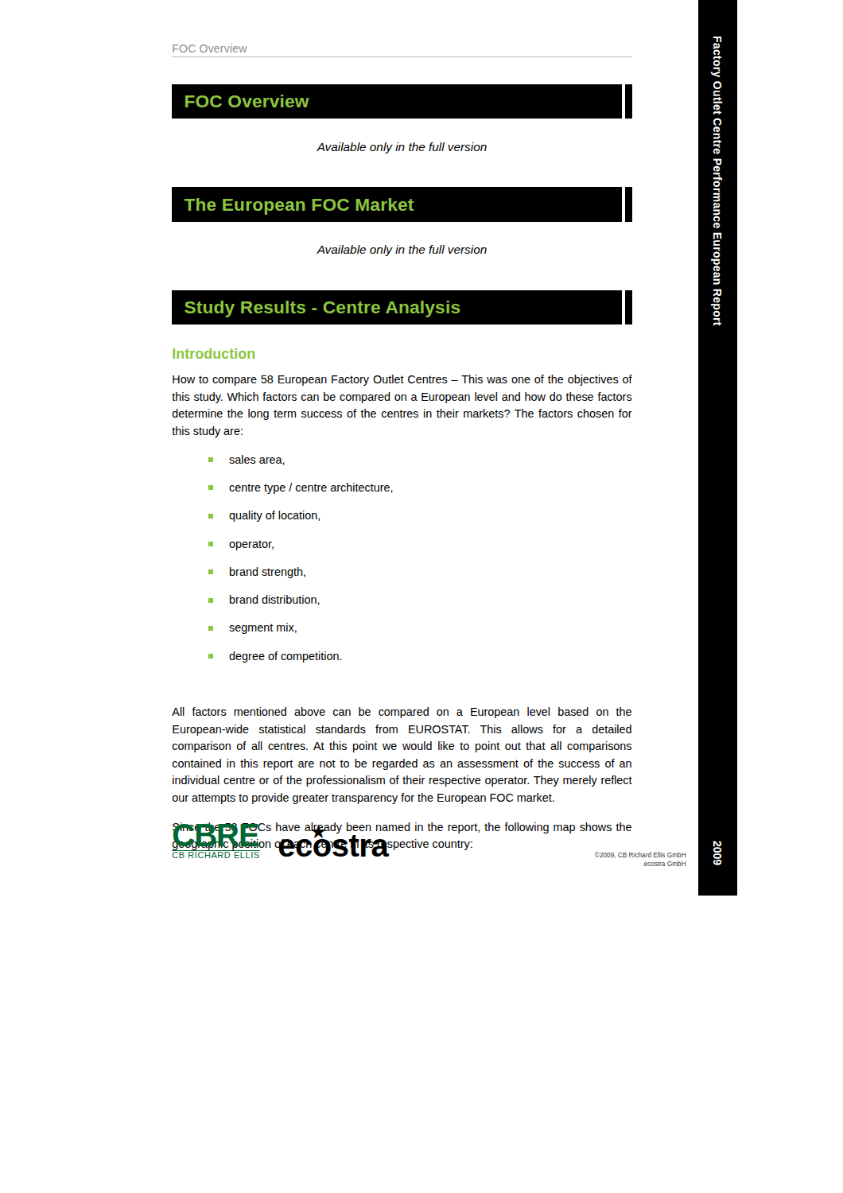Factory Outlet Centre Performance European Report
2009
FOC Overview
FOC Overview
Available only in the full version
The European FOC Market
Available only in the full version
Study Results - Centre Analysis
Introduction
How to compare 58 European Factory Outlet Centres – This was one of the objectives of this study. Which factors can be compared on a European level and how do these factors determine the long term success of the centres in their markets? The factors chosen for this study are:
sales area,
centre type / centre architecture,
quality of location,
operator,
brand strength,
brand distribution,
segment mix,
degree of competition.
All factors mentioned above can be compared on a European level based on the European-wide statistical standards from EUROSTAT. This allows for a detailed comparison of all centres. At this point we would like to point out that all comparisons contained in this report are not to be regarded as an assessment of the success of an individual centre or of the professionalism of their respective operator. They merely reflect our attempts to provide greater transparency for the European FOC market.
Since the 58 FOCs have already been named in the report, the following map shows the geographic position of each centre in its respective country:
CBRE
CB RICHARD ELLIS
ec★ostra
©2009, CB Richard Ellis GmbH
ecostra GmbH